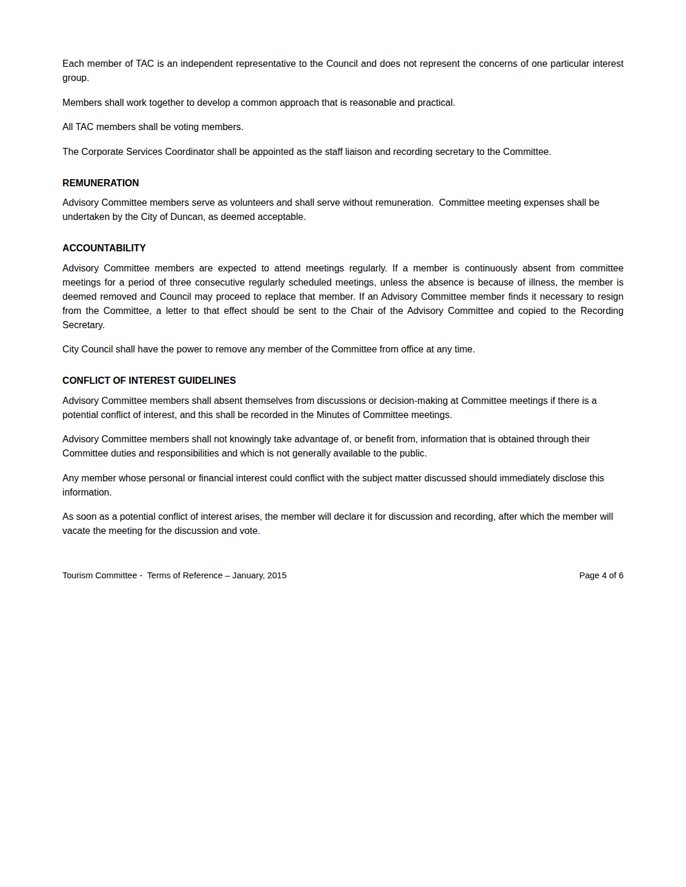Each member of TAC is an independent representative to the Council and does not represent the concerns of one particular interest group.
Members shall work together to develop a common approach that is reasonable and practical.
All TAC members shall be voting members.
The Corporate Services Coordinator shall be appointed as the staff liaison and recording secretary to the Committee.
Remuneration
Advisory Committee members serve as volunteers and shall serve without remuneration. Committee meeting expenses shall be undertaken by the City of Duncan, as deemed acceptable.
Accountability
Advisory Committee members are expected to attend meetings regularly. If a member is continuously absent from committee meetings for a period of three consecutive regularly scheduled meetings, unless the absence is because of illness, the member is deemed removed and Council may proceed to replace that member. If an Advisory Committee member finds it necessary to resign from the Committee, a letter to that effect should be sent to the Chair of the Advisory Committee and copied to the Recording Secretary.
City Council shall have the power to remove any member of the Committee from office at any time.
Conflict of Interest Guidelines
Advisory Committee members shall absent themselves from discussions or decision-making at Committee meetings if there is a potential conflict of interest, and this shall be recorded in the Minutes of Committee meetings.
Advisory Committee members shall not knowingly take advantage of, or benefit from, information that is obtained through their Committee duties and responsibilities and which is not generally available to the public.
Any member whose personal or financial interest could conflict with the subject matter discussed should immediately disclose this information.
As soon as a potential conflict of interest arises, the member will declare it for discussion and recording, after which the member will vacate the meeting for the discussion and vote.
Tourism Committee - Terms of Reference – January, 2015 Page 4 of 6